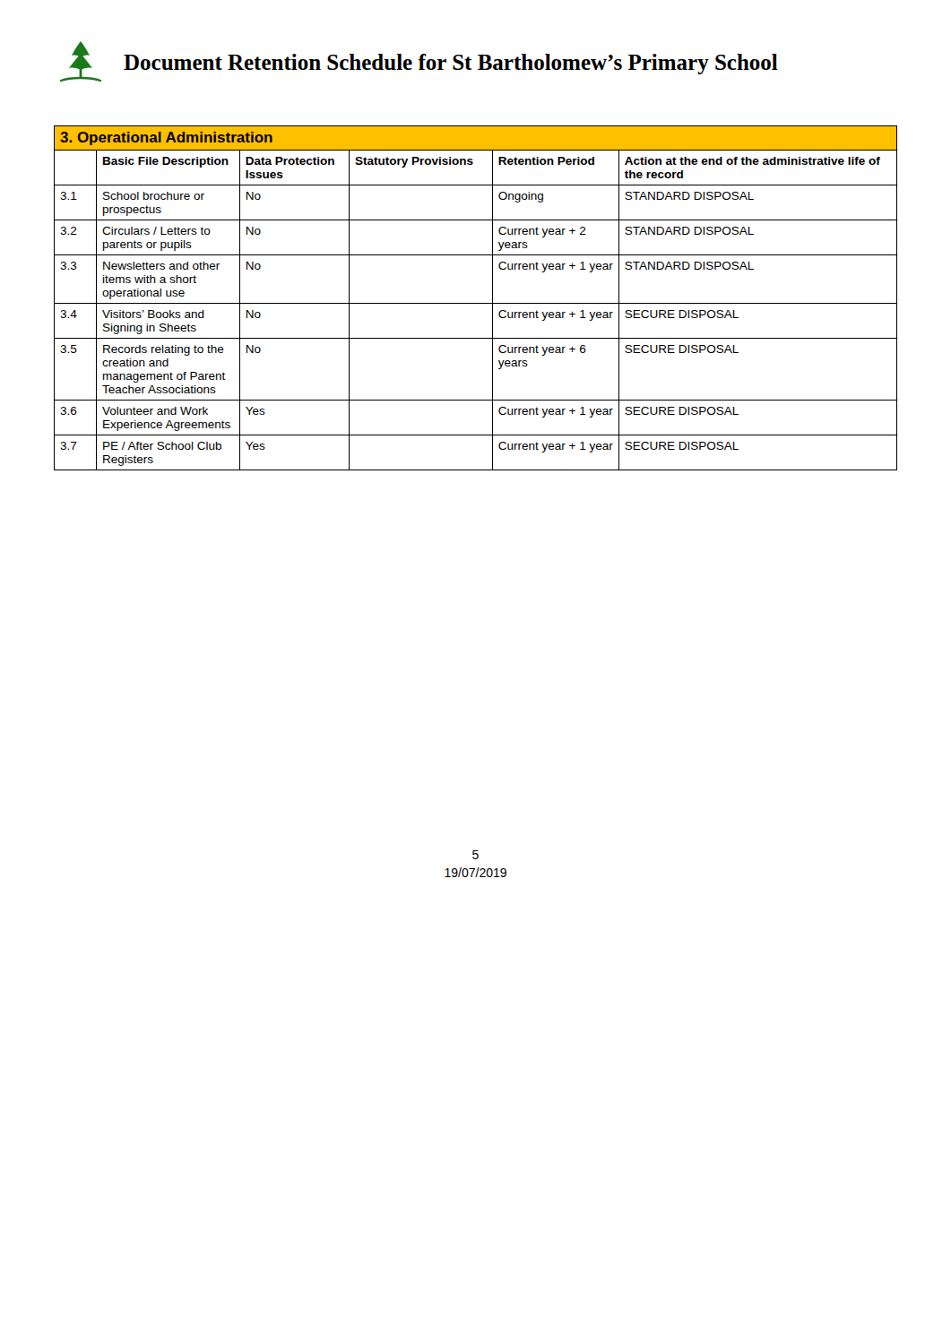Document Retention Schedule for St Bartholomew’s Primary School
3. Operational Administration
| | Basic File Description | Data Protection Issues | Statutory Provisions | Retention Period | Action at the end of the administrative life of the record |
| --- | --- | --- | --- | --- | --- |
| 3.1 | School brochure or prospectus | No | | Ongoing | STANDARD DISPOSAL |
| 3.2 | Circulars / Letters to parents or pupils | No | | Current year + 2 years | STANDARD DISPOSAL |
| 3.3 | Newsletters and other items with a short operational use | No | | Current year + 1 year | STANDARD DISPOSAL |
| 3.4 | Visitors’ Books and Signing in Sheets | No | | Current year + 1 year | SECURE DISPOSAL |
| 3.5 | Records relating to the creation and management of Parent Teacher Associations | No | | Current year + 6 years | SECURE DISPOSAL |
| 3.6 | Volunteer and Work Experience Agreements | Yes | | Current year + 1 year | SECURE DISPOSAL |
| 3.7 | PE / After School Club Registers | Yes | | Current year + 1 year | SECURE DISPOSAL |
5
19/07/2019